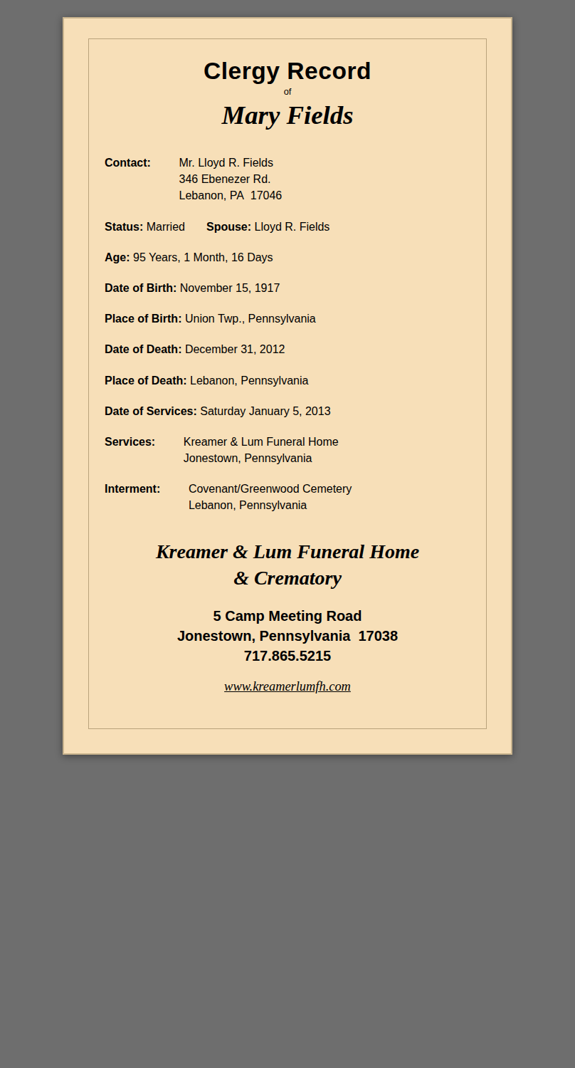Clergy Record
of
Mary Fields
Contact:
Mr. Lloyd R. Fields 346 Ebenezer Rd. Lebanon, PA 17046
Status:
Married
Spouse:
Lloyd R. Fields
Age:
95 Years, 1 Month, 16 Days
Date of Birth:
November 15, 1917
Place of Birth:
Union Twp., Pennsylvania
Date of Death:
December 31, 2012
Place of Death:
Lebanon, Pennsylvania
Date of Services:
Saturday January 5, 2013
Services:
Kreamer & Lum Funeral Home Jonestown, Pennsylvania
Interment:
Covenant/Greenwood Cemetery Lebanon, Pennsylvania
Kreamer & Lum Funeral Home
& Crematory
5 Camp Meeting Road
Jonestown, Pennsylvania 17038
717.865.5215
www.kreamerlumfh.com